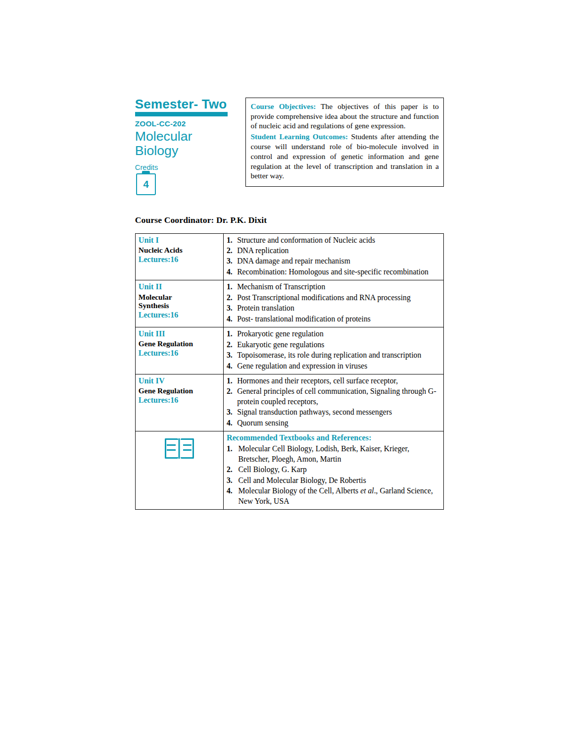Semester- Two
ZOOL-CC-202
Molecular Biology
Credits
4
Course Objectives: The objectives of this paper is to provide comprehensive idea about the structure and function of nucleic acid and regulations of gene expression.
Student Learning Outcomes: Students after attending the course will understand role of bio-molecule involved in control and expression of genetic information and gene regulation at the level of transcription and translation in a better way.
Course Coordinator: Dr. P.K. Dixit
| Unit I Nucleic Acids Lectures:16 | Structure and conformation of Nucleic acids DNA replication DNA damage and repair mechanism Recombination: Homologous and site-specific recombination |
| Unit II Molecular Synthesis Lectures:16 | Mechanism of Transcription Post Transcriptional modifications and RNA processing Protein translation Post- translational modification of proteins |
| Unit III Gene Regulation Lectures:16 | Prokaryotic gene regulation Eukaryotic gene regulations Topoisomerase, its role during replication and transcription Gene regulation and expression in viruses |
| Unit IV Gene Regulation Lectures:16 | Hormones and their receptors, cell surface receptor, General principles of cell communication, Signaling through G-protein coupled receptors, Signal transduction pathways, second messengers Quorum sensing |
| | Recommended Textbooks and References: Molecular Cell Biology, Lodish, Berk, Kaiser, Krieger, Bretscher, Ploegh, Amon, Martin Cell Biology, G. Karp Cell and Molecular Biology, De Robertis Molecular Biology of the Cell, Alberts et al ., Garland Science, New York, USA |